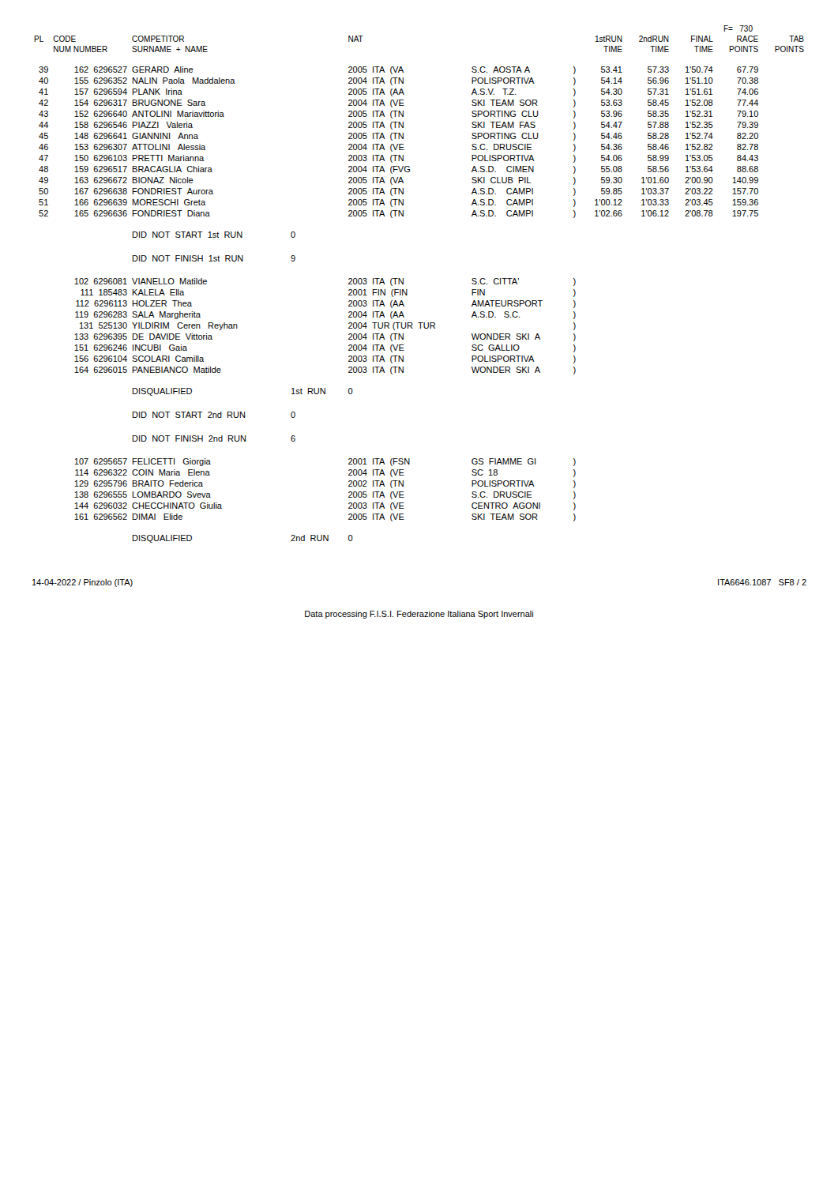| | | | F= 730 | |
| --- | --- | --- | --- | --- |
| PL | CODE | COMPETITOR | | NAT | | | 1stRUN | 2ndRUN | FINAL | RACE | TAB |
| | NUM NUMBER | SURNAME + NAME | | | | | TIME | TIME | TIME | POINTS | POINTS |
| 39 | 162 6296527 | GERARD Aline | | 2005 ITA (VA | S.C. AOSTA A | ) | 53.41 | 57.33 | 1'50.74 | 67.79 | |
| 40 | 155 6296352 | NALIN Paola Maddalena | | 2004 ITA (TN | POLISPORTIVA | ) | 54.14 | 56.96 | 1'51.10 | 70.38 | |
| 41 | 157 6296594 | PLANK Irina | | 2005 ITA (AA | A.S.V. T.Z. | ) | 54.30 | 57.31 | 1'51.61 | 74.06 | |
| 42 | 154 6296317 | BRUGNONE Sara | | 2004 ITA (VE | SKI TEAM SOR | ) | 53.63 | 58.45 | 1'52.08 | 77.44 | |
| 43 | 152 6296640 | ANTOLINI Mariavittoria | | 2005 ITA (TN | SPORTING CLU | ) | 53.96 | 58.35 | 1'52.31 | 79.10 | |
| 44 | 158 6296546 | PIAZZI Valeria | | 2005 ITA (TN | SKI TEAM FAS | ) | 54.47 | 57.88 | 1'52.35 | 79.39 | |
| 45 | 148 6296641 | GIANNINI Anna | | 2005 ITA (TN | SPORTING CLU | ) | 54.46 | 58.28 | 1'52.74 | 82.20 | |
| 46 | 153 6296307 | ATTOLINI Alessia | | 2004 ITA (VE | S.C. DRUSCIE | ) | 54.36 | 58.46 | 1'52.82 | 82.78 | |
| 47 | 150 6296103 | PRETTI Marianna | | 2003 ITA (TN | POLISPORTIVA | ) | 54.06 | 58.99 | 1'53.05 | 84.43 | |
| 48 | 159 6296517 | BRACAGLIA Chiara | | 2004 ITA (FVG | A.S.D. CIMEN | ) | 55.08 | 58.56 | 1'53.64 | 88.68 | |
| 49 | 163 6296672 | BIONAZ Nicole | | 2005 ITA (VA | SKI CLUB PIL | ) | 59.30 | 1'01.60 | 2'00.90 | 140.99 | |
| 50 | 167 6296638 | FONDRIEST Aurora | | 2005 ITA (TN | A.S.D. CAMPI | ) | 59.85 | 1'03.37 | 2'03.22 | 157.70 | |
| 51 | 166 6296639 | MORESCHI Greta | | 2005 ITA (TN | A.S.D. CAMPI | ) | 1'00.12 | 1'03.33 | 2'03.45 | 159.36 | |
| 52 | 165 6296636 | FONDRIEST Diana | | 2005 ITA (TN | A.S.D. CAMPI | ) | 1'02.66 | 1'06.12 | 2'08.78 | 197.75 | |
| | DID NOT START 1st RUN | 0 | |
| | DID NOT FINISH 1st RUN | 9 | |
| | 102 6296081 | VIANELLO Matilde | | 2003 ITA (TN | S.C. CITTA' | ) | |
| | 111 185483 | KALELA Ella | | 2001 FIN (FIN | FIN | ) | |
| | 112 6296113 | HOLZER Thea | | 2003 ITA (AA | AMATEURSPORT | ) | |
| | 119 6296283 | SALA Margherita | | 2004 ITA (AA | A.S.D. S.C. | ) | |
| | 131 525130 | YILDIRIM Ceren Reyhan | | 2004 TUR (TUR TUR | | ) | |
| | 133 6296395 | DE DAVIDE Vittoria | | 2004 ITA (TN | WONDER SKI A | ) | |
| | 151 6296246 | INCUBI Gaia | | 2004 ITA (VE | SC GALLIO | ) | |
| | 156 6296104 | SCOLARI Camilla | | 2003 ITA (TN | POLISPORTIVA | ) | |
| | 164 6296015 | PANEBIANCO Matilde | | 2003 ITA (TN | WONDER SKI A | ) | |
| | DISQUALIFIED | 1st RUN | 0 | |
| | DID NOT START 2nd RUN | 0 | |
| | DID NOT FINISH 2nd RUN | 6 | |
| | 107 6295657 | FELICETTI Giorgia | | 2001 ITA (FSN | GS FIAMME GI | ) | |
| | 114 6296322 | COIN Maria Elena | | 2004 ITA (VE | SC 18 | ) | |
| | 129 6295796 | BRAITO Federica | | 2002 ITA (TN | POLISPORTIVA | ) | |
| | 138 6296555 | LOMBARDO Sveva | | 2005 ITA (VE | S.C. DRUSCIE | ) | |
| | 144 6296032 | CHECCHINATO Giulia | | 2003 ITA (VE | CENTRO AGONI | ) | |
| | 161 6296562 | DIMAI Elide | | 2005 ITA (VE | SKI TEAM SOR | ) | |
| | DISQUALIFIED | 2nd RUN | 0 | |
14-04-2022 / Pinzolo (ITA)
ITA6646.1087 SF8 / 2
Data processing F.I.S.I. Federazione Italiana Sport Invernali